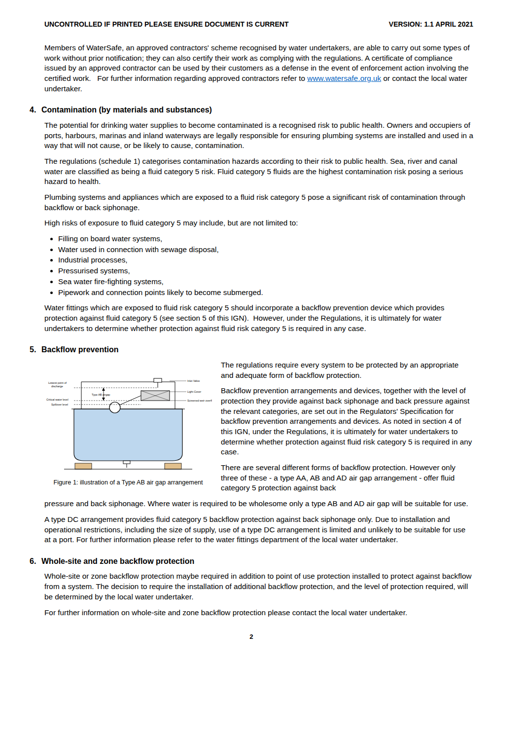UNCONTROLLED IF PRINTED PLEASE ENSURE DOCUMENT IS CURRENT VERSION: 1.1 APRIL 2021
Members of WaterSafe, an approved contractors' scheme recognised by water undertakers, are able to carry out some types of work without prior notification; they can also certify their work as complying with the regulations. A certificate of compliance issued by an approved contractor can be used by their customers as a defense in the event of enforcement action involving the certified work. For further information regarding approved contractors refer to www.watersafe.org.uk or contact the local water undertaker.
4. Contamination (by materials and substances)
The potential for drinking water supplies to become contaminated is a recognised risk to public health. Owners and occupiers of ports, harbours, marinas and inland waterways are legally responsible for ensuring plumbing systems are installed and used in a way that will not cause, or be likely to cause, contamination.
The regulations (schedule 1) categorises contamination hazards according to their risk to public health. Sea, river and canal water are classified as being a fluid category 5 risk. Fluid category 5 fluids are the highest contamination risk posing a serious hazard to health.
Plumbing systems and appliances which are exposed to a fluid risk category 5 pose a significant risk of contamination through backflow or back siphonage.
High risks of exposure to fluid category 5 may include, but are not limited to:
Filling on board water systems,
Water used in connection with sewage disposal,
Industrial processes,
Pressurised systems,
Sea water fire-fighting systems,
Pipework and connection points likely to become submerged.
Water fittings which are exposed to fluid risk category 5 should incorporate a backflow prevention device which provides protection against fluid category 5 (see section 5 of this IGN). However, under the Regulations, it is ultimately for water undertakers to determine whether protection against fluid risk category 5 is required in any case.
5. Backflow prevention
Lowest point of discharge Type AB airgap Critical water level Spillover level Inlet Valve Light Cover Screened weir overflow
Figure 1: illustration of a Type AB air gap arrangement
The regulations require every system to be protected by an appropriate and adequate form of backflow protection.
Backflow prevention arrangements and devices, together with the level of protection they provide against back siphonage and back pressure against the relevant categories, are set out in the Regulators' Specification for backflow prevention arrangements and devices. As noted in section 4 of this IGN, under the Regulations, it is ultimately for water undertakers to determine whether protection against fluid risk category 5 is required in any case.
There are several different forms of backflow protection. However only three of these - a type AA, AB and AD air gap arrangement - offer fluid category 5 protection against back
pressure and back siphonage. Where water is required to be wholesome only a type AB and AD air gap will be suitable for use.
A type DC arrangement provides fluid category 5 backflow protection against back siphonage only. Due to installation and operational restrictions, including the size of supply, use of a type DC arrangement is limited and unlikely to be suitable for use at a port. For further information please refer to the water fittings department of the local water undertaker.
6. Whole-site and zone backflow protection
Whole-site or zone backflow protection maybe required in addition to point of use protection installed to protect against backflow from a system. The decision to require the installation of additional backflow protection, and the level of protection required, will be determined by the local water undertaker.
For further information on whole-site and zone backflow protection please contact the local water undertaker.
2